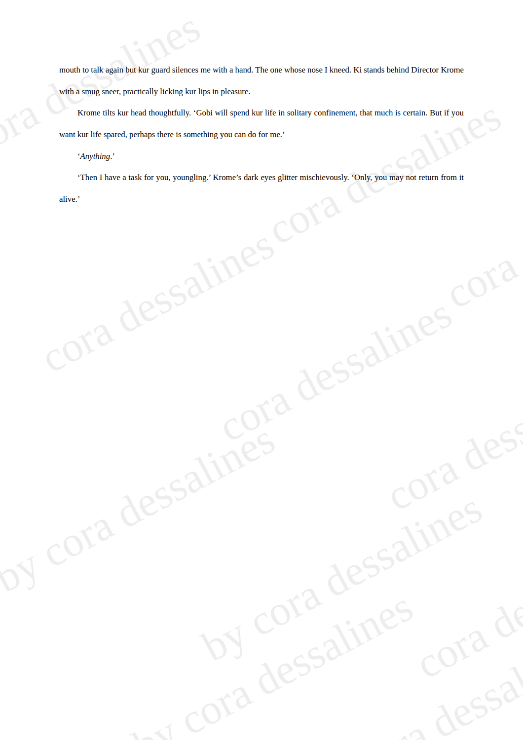cora dessalines cora dessalines cora dessalines cora dessalines cora dessalines cora dessalines by cora dessalines by cora dessalines cora dessalines by cora dessalines cora dessalines
mouth to talk again but kur guard silences me with a hand. The one whose nose I kneed. Ki stands behind Director Krome with a smug sneer, practically licking kur lips in pleasure.
Krome tilts kur head thoughtfully. ‘Gobi will spend kur life in solitary confinement, that much is certain. But if you want kur life spared, perhaps there is something you can do for me.’
‘Anything.’
‘Then I have a task for you, youngling.’ Krome’s dark eyes glitter mischievously. ‘Only, you may not return from it alive.’